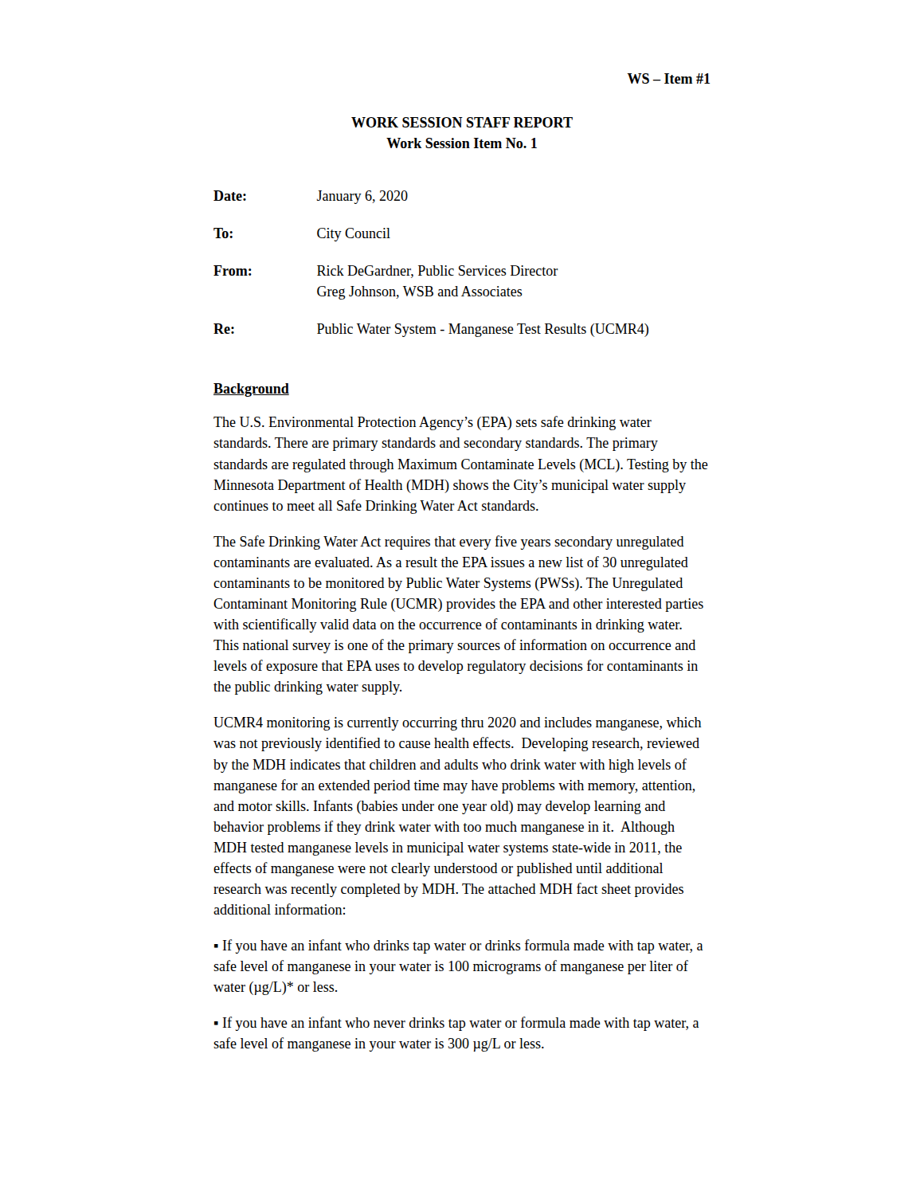WS – Item #1
WORK SESSION STAFF REPORT Work Session Item No. 1
| Date: | January 6, 2020 |
| To: | City Council |
| From: | Rick DeGardner, Public Services Director Greg Johnson, WSB and Associates |
| Re: | Public Water System - Manganese Test Results (UCMR4) |
Background
The U.S. Environmental Protection Agency’s (EPA) sets safe drinking water standards. There are primary standards and secondary standards. The primary standards are regulated through Maximum Contaminate Levels (MCL). Testing by the Minnesota Department of Health (MDH) shows the City’s municipal water supply continues to meet all Safe Drinking Water Act standards.
The Safe Drinking Water Act requires that every five years secondary unregulated contaminants are evaluated. As a result the EPA issues a new list of 30 unregulated contaminants to be monitored by Public Water Systems (PWSs). The Unregulated Contaminant Monitoring Rule (UCMR) provides the EPA and other interested parties with scientifically valid data on the occurrence of contaminants in drinking water. This national survey is one of the primary sources of information on occurrence and levels of exposure that EPA uses to develop regulatory decisions for contaminants in the public drinking water supply.
UCMR4 monitoring is currently occurring thru 2020 and includes manganese, which was not previously identified to cause health effects. Developing research, reviewed by the MDH indicates that children and adults who drink water with high levels of manganese for an extended period time may have problems with memory, attention, and motor skills. Infants (babies under one year old) may develop learning and behavior problems if they drink water with too much manganese in it. Although MDH tested manganese levels in municipal water systems state-wide in 2011, the effects of manganese were not clearly understood or published until additional research was recently completed by MDH. The attached MDH fact sheet provides additional information:
If you have an infant who drinks tap water or drinks formula made with tap water, a safe level of manganese in your water is 100 micrograms of manganese per liter of water (µg/L)* or less.
If you have an infant who never drinks tap water or formula made with tap water, a safe level of manganese in your water is 300 µg/L or less.